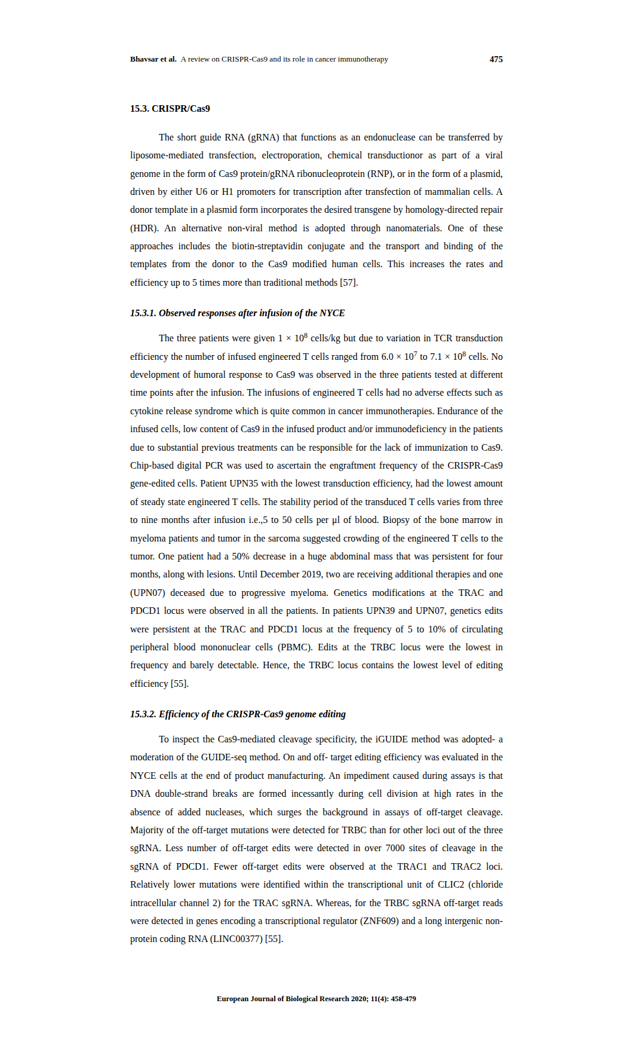Bhavsar et al. A review on CRISPR-Cas9 and its role in cancer immunotherapy
475
15.3. CRISPR/Cas9
The short guide RNA (gRNA) that functions as an endonuclease can be transferred by liposome-mediated transfection, electroporation, chemical transductionor as part of a viral genome in the form of Cas9 protein/gRNA ribonucleoprotein (RNP), or in the form of a plasmid, driven by either U6 or H1 promoters for transcription after transfection of mammalian cells. A donor template in a plasmid form incorporates the desired transgene by homology-directed repair (HDR). An alternative non-viral method is adopted through nanomaterials. One of these approaches includes the biotin-streptavidin conjugate and the transport and binding of the templates from the donor to the Cas9 modified human cells. This increases the rates and efficiency up to 5 times more than traditional methods [57].
15.3.1. Observed responses after infusion of the NYCE
The three patients were given 1 × 108 cells/kg but due to variation in TCR transduction efficiency the number of infused engineered T cells ranged from 6.0 × 107 to 7.1 × 108 cells. No development of humoral response to Cas9 was observed in the three patients tested at different time points after the infusion. The infusions of engineered T cells had no adverse effects such as cytokine release syndrome which is quite common in cancer immunotherapies. Endurance of the infused cells, low content of Cas9 in the infused product and/or immunodeficiency in the patients due to substantial previous treatments can be responsible for the lack of immunization to Cas9. Chip-based digital PCR was used to ascertain the engraftment frequency of the CRISPR-Cas9 gene-edited cells. Patient UPN35 with the lowest transduction efficiency, had the lowest amount of steady state engineered T cells. The stability period of the transduced T cells varies from three to nine months after infusion i.e.,5 to 50 cells per μl of blood. Biopsy of the bone marrow in myeloma patients and tumor in the sarcoma suggested crowding of the engineered T cells to the tumor. One patient had a 50% decrease in a huge abdominal mass that was persistent for four months, along with lesions. Until December 2019, two are receiving additional therapies and one (UPN07) deceased due to progressive myeloma. Genetics modifications at the TRAC and PDCD1 locus were observed in all the patients. In patients UPN39 and UPN07, genetics edits were persistent at the TRAC and PDCD1 locus at the frequency of 5 to 10% of circulating peripheral blood mononuclear cells (PBMC). Edits at the TRBC locus were the lowest in frequency and barely detectable. Hence, the TRBC locus contains the lowest level of editing efficiency [55].
15.3.2. Efficiency of the CRISPR-Cas9 genome editing
To inspect the Cas9-mediated cleavage specificity, the iGUIDE method was adopted- a moderation of the GUIDE-seq method. On and off- target editing efficiency was evaluated in the NYCE cells at the end of product manufacturing. An impediment caused during assays is that DNA double-strand breaks are formed incessantly during cell division at high rates in the absence of added nucleases, which surges the background in assays of off-target cleavage. Majority of the off-target mutations were detected for TRBC than for other loci out of the three sgRNA. Less number of off-target edits were detected in over 7000 sites of cleavage in the sgRNA of PDCD1. Fewer off-target edits were observed at the TRAC1 and TRAC2 loci. Relatively lower mutations were identified within the transcriptional unit of CLIC2 (chloride intracellular channel 2) for the TRAC sgRNA. Whereas, for the TRBC sgRNA off-target reads were detected in genes encoding a transcriptional regulator (ZNF609) and a long intergenic non-protein coding RNA (LINC00377) [55].
European Journal of Biological Research 2020; 11(4): 458-479